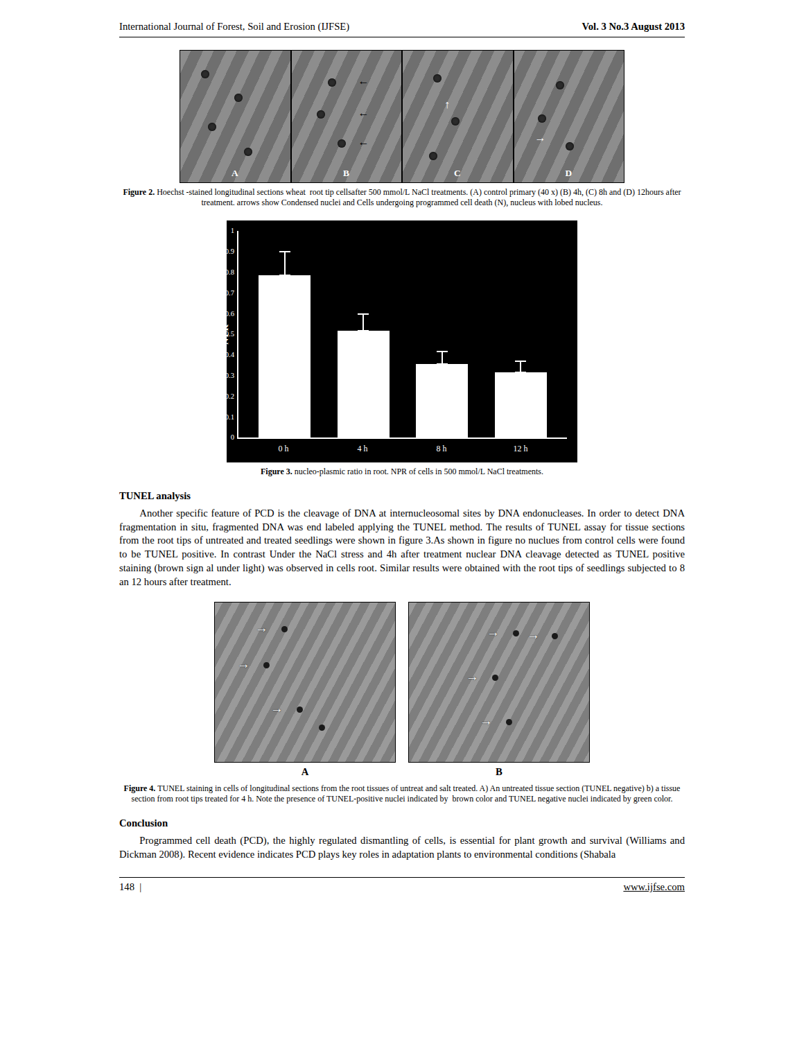International Journal of Forest, Soil and Erosion (IJFSE)
Vol. 3 No.3 August 2013
A
← ← ← B
↑ C
→ D
Figure 2. Hoechst -stained longitudinal sections wheat root tip cellsafter 500 mmol/L NaCl treatments. (A) control primary (40 x) (B) 4h, (C) 8h and (D) 12hours after treatment. arrows show Condensed nuclei and Cells undergoing programmed cell death (N), nucleus with lobed nucleus.
NPR
1 0.9 0.8 0.7 0.6 0.5 0.4 0.3 0.2 0.1 0
0 h 4 h 8 h 12 h
Figure 3. nucleo-plasmic ratio in root. NPR of cells in 500 mmol/L NaCl treatments.
TUNEL analysis
Another specific feature of PCD is the cleavage of DNA at internucleosomal sites by DNA endonucleases. In order to detect DNA fragmentation in situ, fragmented DNA was end labeled applying the TUNEL method. The results of TUNEL assay for tissue sections from the root tips of untreated and treated seedlings were shown in figure 3.As shown in figure no nuclues from control cells were found to be TUNEL positive. In contrast Under the NaCl stress and 4h after treatment nuclear DNA cleavage detected as TUNEL positive staining (brown sign al under light) was observed in cells root. Similar results were obtained with the root tips of seedlings subjected to 8 an 12 hours after treatment.
→ → →
A
→ → → →
B
Figure 4. TUNEL staining in cells of longitudinal sections from the root tissues of untreat and salt treated. A) An untreated tissue section (TUNEL negative) b) a tissue section from root tips treated for 4 h. Note the presence of TUNEL-positive nuclei indicated by brown color and TUNEL negative nuclei indicated by green color.
Conclusion
Programmed cell death (PCD), the highly regulated dismantling of cells, is essential for plant growth and survival (Williams and Dickman 2008). Recent evidence indicates PCD plays key roles in adaptation plants to environmental conditions (Shabala
148 |
www.ijfse.com